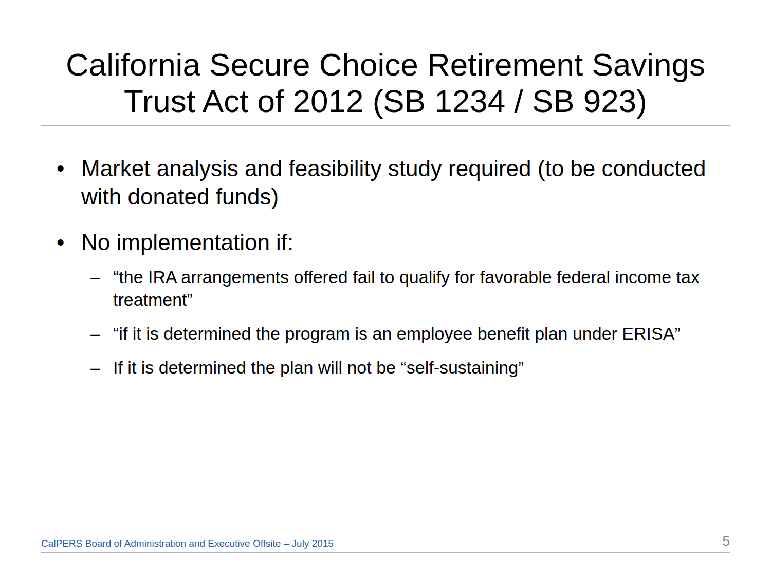California Secure Choice Retirement Savings Trust Act of 2012 (SB 1234 / SB 923)
Market analysis and feasibility study required (to be conducted with donated funds)
No implementation if:
“the IRA arrangements offered fail to qualify for favorable federal income tax treatment”
“if it is determined the program is an employee benefit plan under ERISA”
If it is determined the plan will not be “self-sustaining”
CalPERS Board of Administration and Executive Offsite – July 2015
5